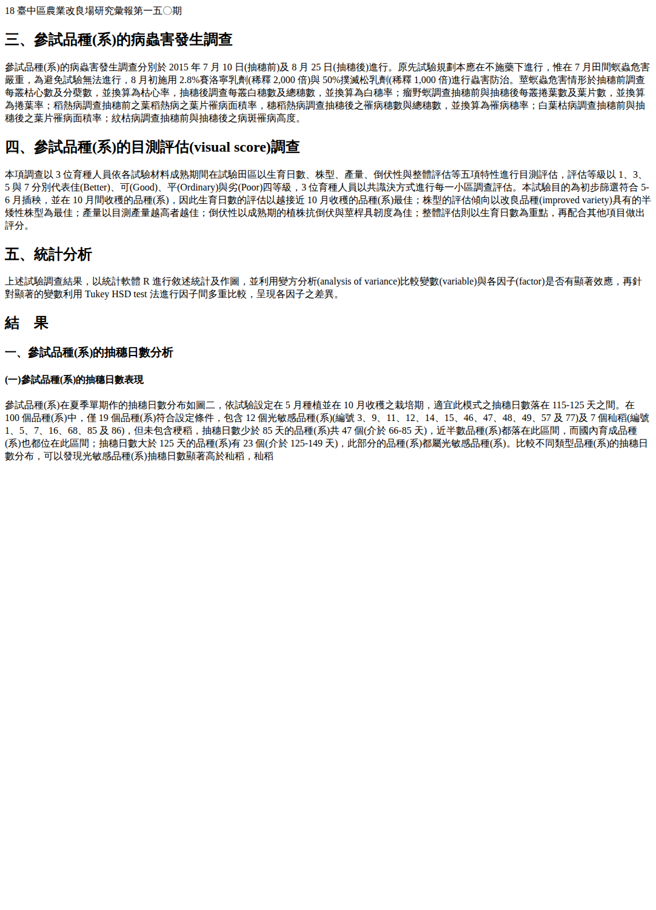18 臺中區農業改良場研究彙報第一五〇期
三、參試品種(系)的病蟲害發生調查
參試品種(系)的病蟲害發生調查分別於 2015 年 7 月 10 日(抽穗前)及 8 月 25 日(抽穗後)進行。原先試驗規劃本應在不施藥下進行，惟在 7 月田間螟蟲危害嚴重，為避免試驗無法進行，8 月初施用 2.8%賽洛寧乳劑(稀釋 2,000 倍)與 50%撲滅松乳劑(稀釋 1,000 倍)進行蟲害防治。莖螟蟲危害情形於抽穗前調查每叢枯心數及分蘗數，並換算為枯心率，抽穗後調查每叢白穗數及總穗數，並換算為白穗率；瘤野螟調查抽穗前與抽穗後每叢捲葉數及葉片數，並換算為捲葉率；稻熱病調查抽穗前之葉稻熱病之葉片罹病面積率，穗稻熱病調查抽穗後之罹病穗數與總穗數，並換算為罹病穗率；白葉枯病調查抽穗前與抽穗後之葉片罹病面積率；紋枯病調查抽穗前與抽穗後之病斑罹病高度。
四、參試品種(系)的目測評估(visual score)調查
本項調查以 3 位育種人員依各試驗材料成熟期間在試驗田區以生育日數、株型、產量、倒伏性與整體評估等五項特性進行目測評估，評估等級以 1、3、5 與 7 分別代表佳(Better)、可(Good)、平(Ordinary)與劣(Poor)四等級，3 位育種人員以共識決方式進行每一小區調查評估。本試驗目的為初步篩選符合 5-6 月插秧，並在 10 月間收穫的品種(系)，因此生育日數的評估以越接近 10 月收穫的品種(系)最佳；株型的評估傾向以改良品種(improved variety)具有的半矮性株型為最佳；產量以目測產量越高者越佳；倒伏性以成熟期的植株抗倒伏與莖桿具韌度為佳；整體評估則以生育日數為重點，再配合其他項目做出評分。
五、統計分析
上述試驗調查結果，以統計軟體 R 進行敘述統計及作圖，並利用變方分析(analysis of variance)比較變數(variable)與各因子(factor)是否有顯著效應，再針對顯著的變數利用 Tukey HSD test 法進行因子間多重比較，呈現各因子之差異。
結　果
一、參試品種(系)的抽穗日數分析
(一)參試品種(系)的抽穗日數表現
參試品種(系)在夏季單期作的抽穗日數分布如圖二，依試驗設定在 5 月種植並在 10 月收穫之栽培期，適宜此模式之抽穗日數落在 115-125 天之間。在 100 個品種(系)中，僅 19 個品種(系)符合設定條件，包含 12 個光敏感品種(系)(編號 3、9、11、12、14、15、46、47、48、49、57 及 77)及 7 個秈稻(編號 1、5、7、16、68、85 及 86)，但未包含稉稻，抽穗日數少於 85 天的品種(系)共 47 個(介於 66-85 天)，近半數品種(系)都落在此區間，而國內育成品種(系)也都位在此區間；抽穗日數大於 125 天的品種(系)有 23 個(介於 125-149 天)，此部分的品種(系)都屬光敏感品種(系)。比較不同類型品種(系)的抽穗日數分布，可以發現光敏感品種(系)抽穗日數顯著高於秈稻，秈稻